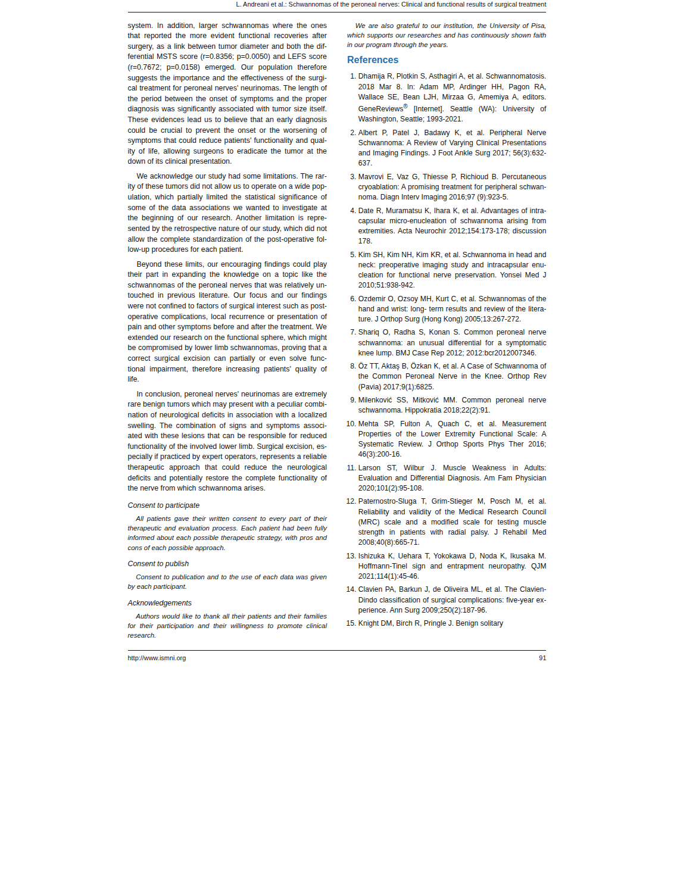L. Andreani et al.: Schwannomas of the peroneal nerves: Clinical and functional results of surgical treatment
system. In addition, larger schwannomas where the ones that reported the more evident functional recoveries after surgery, as a link between tumor diameter and both the differential MSTS score (r=0.8356; p=0.0050) and LEFS score (r=0.7672; p=0.0158) emerged. Our population therefore suggests the importance and the effectiveness of the surgical treatment for peroneal nerves' neurinomas. The length of the period between the onset of symptoms and the proper diagnosis was significantly associated with tumor size itself. These evidences lead us to believe that an early diagnosis could be crucial to prevent the onset or the worsening of symptoms that could reduce patients' functionality and quality of life, allowing surgeons to eradicate the tumor at the down of its clinical presentation.
We acknowledge our study had some limitations. The rarity of these tumors did not allow us to operate on a wide population, which partially limited the statistical significance of some of the data associations we wanted to investigate at the beginning of our research. Another limitation is represented by the retrospective nature of our study, which did not allow the complete standardization of the post-operative follow-up procedures for each patient.
Beyond these limits, our encouraging findings could play their part in expanding the knowledge on a topic like the schwannomas of the peroneal nerves that was relatively untouched in previous literature. Our focus and our findings were not confined to factors of surgical interest such as post-operative complications, local recurrence or presentation of pain and other symptoms before and after the treatment. We extended our research on the functional sphere, which might be compromised by lower limb schwannomas, proving that a correct surgical excision can partially or even solve functional impairment, therefore increasing patients' quality of life.
In conclusion, peroneal nerves' neurinomas are extremely rare benign tumors which may present with a peculiar combination of neurological deficits in association with a localized swelling. The combination of signs and symptoms associated with these lesions that can be responsible for reduced functionality of the involved lower limb. Surgical excision, especially if practiced by expert operators, represents a reliable therapeutic approach that could reduce the neurological deficits and potentially restore the complete functionality of the nerve from which schwannoma arises.
Consent to participate
All patients gave their written consent to every part of their therapeutic and evaluation process. Each patient had been fully informed about each possible therapeutic strategy, with pros and cons of each possible approach.
Consent to publish
Consent to publication and to the use of each data was given by each participant.
Acknowledgements
Authors would like to thank all their patients and their families for their participation and their willingness to promote clinical research.
We are also grateful to our institution, the University of Pisa, which supports our researches and has continuously shown faith in our program through the years.
References
Dhamija R, Plotkin S, Asthagiri A, et al. Schwannomatosis. 2018 Mar 8. In: Adam MP, Ardinger HH, Pagon RA, Wallace SE, Bean LJH, Mirzaa G, Amemiya A, editors. GeneReviews® [Internet]. Seattle (WA): University of Washington, Seattle; 1993-2021.
Albert P, Patel J, Badawy K, et al. Peripheral Nerve Schwannoma: A Review of Varying Clinical Presentations and Imaging Findings. J Foot Ankle Surg 2017; 56(3):632-637.
Mavrovi E, Vaz G, Thiesse P, Richioud B. Percutaneous cryoablation: A promising treatment for peripheral schwannoma. Diagn Interv Imaging 2016;97 (9):923-5.
Date R, Muramatsu K, Ihara K, et al. Advantages of intra-capsular micro-enucleation of schwannoma arising from extremities. Acta Neurochir 2012;154:173-178; discussion 178.
Kim SH, Kim NH, Kim KR, et al. Schwannoma in head and neck: preoperative imaging study and intracapsular enucleation for functional nerve preservation. Yonsei Med J 2010;51:938-942.
Ozdemir O, Ozsoy MH, Kurt C, et al. Schwannomas of the hand and wrist: long- term results and review of the literature. J Orthop Surg (Hong Kong) 2005;13:267-272.
Shariq O, Radha S, Konan S. Common peroneal nerve schwannoma: an unusual differential for a symptomatic knee lump. BMJ Case Rep 2012; 2012:bcr2012007346.
Öz TT, Aktaş B, Özkan K, et al. A Case of Schwannoma of the Common Peroneal Nerve in the Knee. Orthop Rev (Pavia) 2017;9(1):6825.
Milenković SS, Mitković MM. Common peroneal nerve schwannoma. Hippokratia 2018;22(2):91.
Mehta SP, Fulton A, Quach C, et al. Measurement Properties of the Lower Extremity Functional Scale: A Systematic Review. J Orthop Sports Phys Ther 2016; 46(3):200-16.
Larson ST, Wilbur J. Muscle Weakness in Adults: Evaluation and Differential Diagnosis. Am Fam Physician 2020;101(2):95-108.
Paternostro-Sluga T, Grim-Stieger M, Posch M, et al. Reliability and validity of the Medical Research Council (MRC) scale and a modified scale for testing muscle strength in patients with radial palsy. J Rehabil Med 2008;40(8):665-71.
Ishizuka K, Uehara T, Yokokawa D, Noda K, Ikusaka M. Hoffmann-Tinel sign and entrapment neuropathy. QJM 2021;114(1):45-46.
Clavien PA, Barkun J, de Oliveira ML, et al. The Clavien-Dindo classification of surgical complications: five-year experience. Ann Surg 2009;250(2):187-96.
Knight DM, Birch R, Pringle J. Benign solitary
http://www.ismni.org 91